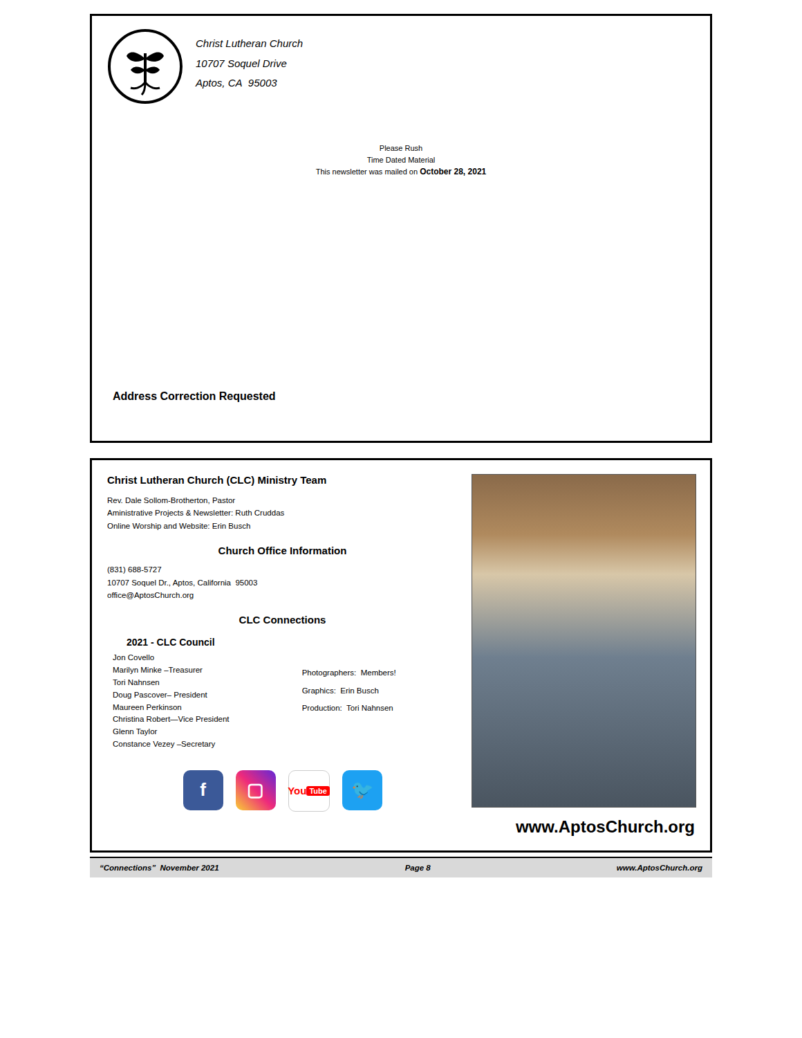Christ Lutheran Church
10707 Soquel Drive
Aptos, CA 95003
Please Rush
Time Dated Material
This newsletter was mailed on October 28, 2021
Address Correction Requested
Christ Lutheran Church (CLC) Ministry Team
Rev. Dale Sollom-Brotherton, Pastor
Aministrative Projects & Newsletter: Ruth Cruddas
Online Worship and Website: Erin Busch
Church Office Information
(831) 688-5727
10707 Soquel Dr., Aptos, California 95003
office@AptosChurch.org
CLC Connections
2021 - CLC Council
Jon Covello
Marilyn Minke –Treasurer
Tori Nahnsen
Doug Pascover– President
Maureen Perkinson
Christina Robert—Vice President
Glenn Taylor
Constance Vezey –Secretary
Photographers: Members!
Graphics: Erin Busch
Production: Tori Nahnsen
f
▢
YouTube
🐦
www.AptosChurch.org
“Connections” November 2021 Page 8 www.AptosChurch.org